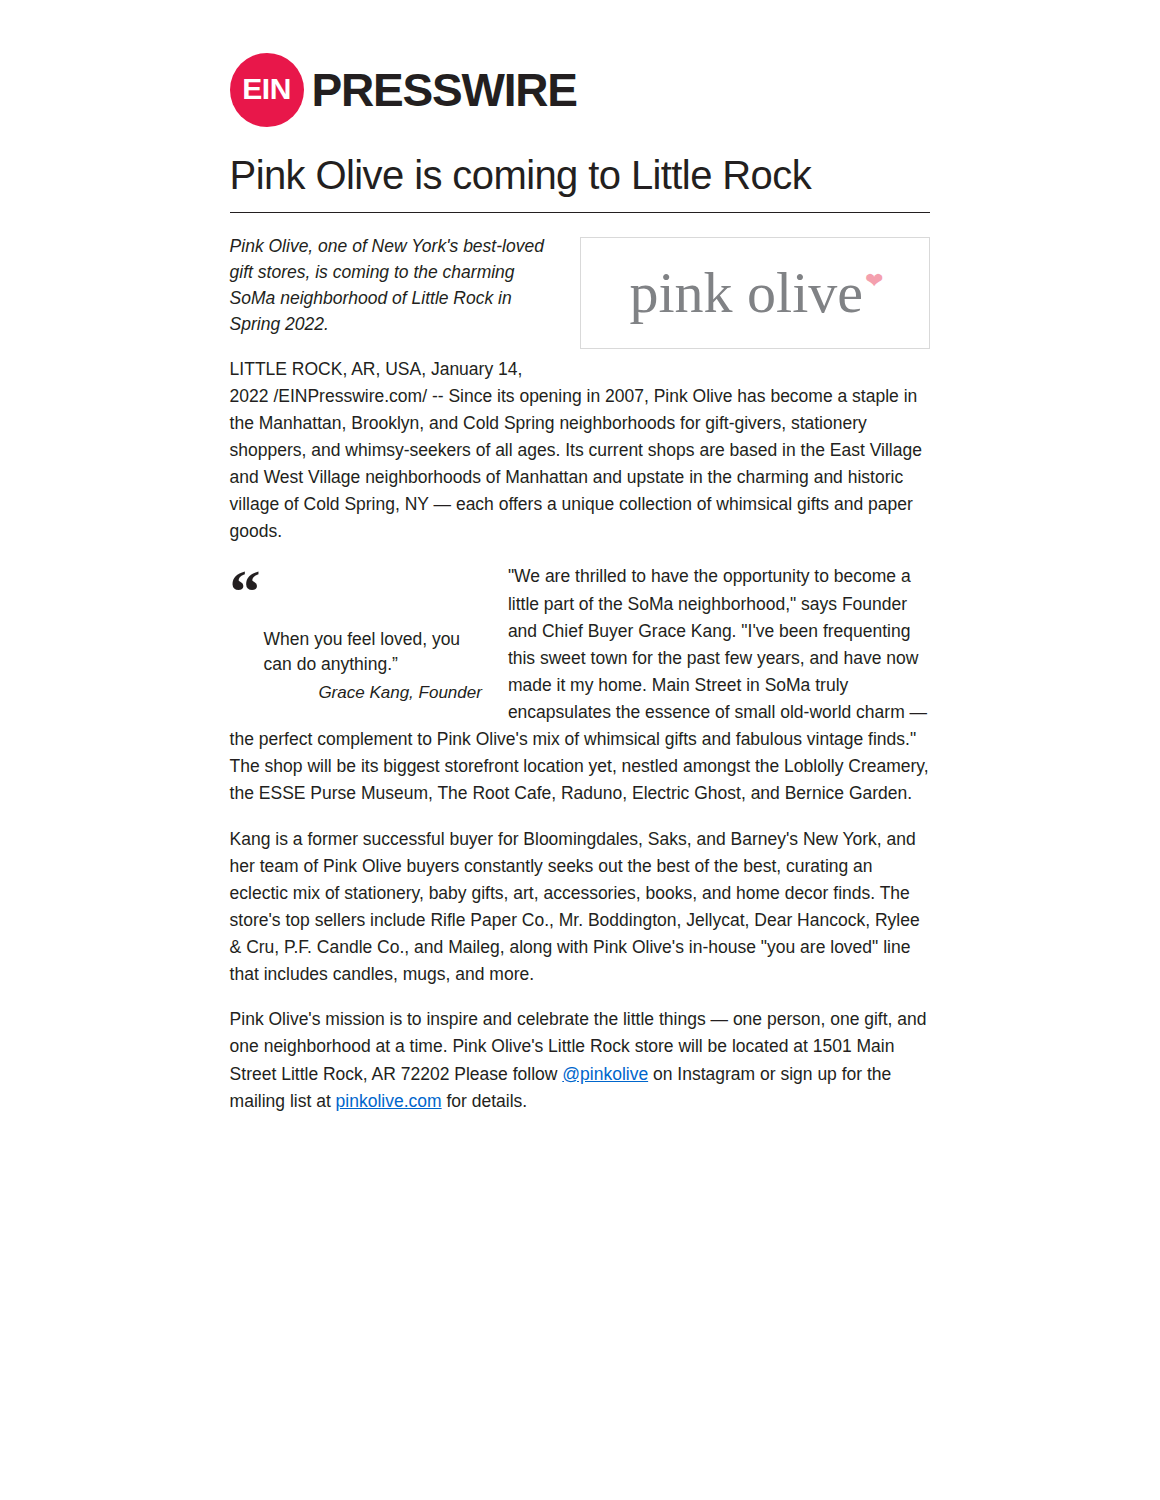EIN
PRESSWIRE
Pink Olive is coming to Little Rock
pink olive❤
Pink Olive, one of New York's best-loved gift stores, is coming to the charming SoMa neighborhood of Little Rock in Spring 2022.
LITTLE ROCK, AR, USA, January 14, 2022 /EINPresswire.com/ -- Since its opening in 2007, Pink Olive has become a staple in the Manhattan, Brooklyn, and Cold Spring neighborhoods for gift-givers, stationery shoppers, and whimsy-seekers of all ages. Its current shops are based in the East Village and West Village neighborhoods of Manhattan and upstate in the charming and historic village of Cold Spring, NY — each offers a unique collection of whimsical gifts and paper goods.
“
When you feel loved, you can do anything.” Grace Kang, Founder
"We are thrilled to have the opportunity to become a little part of the SoMa neighborhood," says Founder and Chief Buyer Grace Kang. "I've been frequenting this sweet town for the past few years, and have now made it my home. Main Street in SoMa truly encapsulates the essence of small old-world charm — the perfect complement to Pink Olive's mix of whimsical gifts and fabulous vintage finds." The shop will be its biggest storefront location yet, nestled amongst the Loblolly Creamery, the ESSE Purse Museum, The Root Cafe, Raduno, Electric Ghost, and Bernice Garden.
Kang is a former successful buyer for Bloomingdales, Saks, and Barney's New York, and her team of Pink Olive buyers constantly seeks out the best of the best, curating an eclectic mix of stationery, baby gifts, art, accessories, books, and home decor finds. The store's top sellers include Rifle Paper Co., Mr. Boddington, Jellycat, Dear Hancock, Rylee & Cru, P.F. Candle Co., and Maileg, along with Pink Olive's in-house "you are loved" line that includes candles, mugs, and more.
Pink Olive's mission is to inspire and celebrate the little things — one person, one gift, and one neighborhood at a time. Pink Olive's Little Rock store will be located at 1501 Main Street Little Rock, AR 72202 Please follow @pinkolive on Instagram or sign up for the mailing list at pinkolive.com for details.